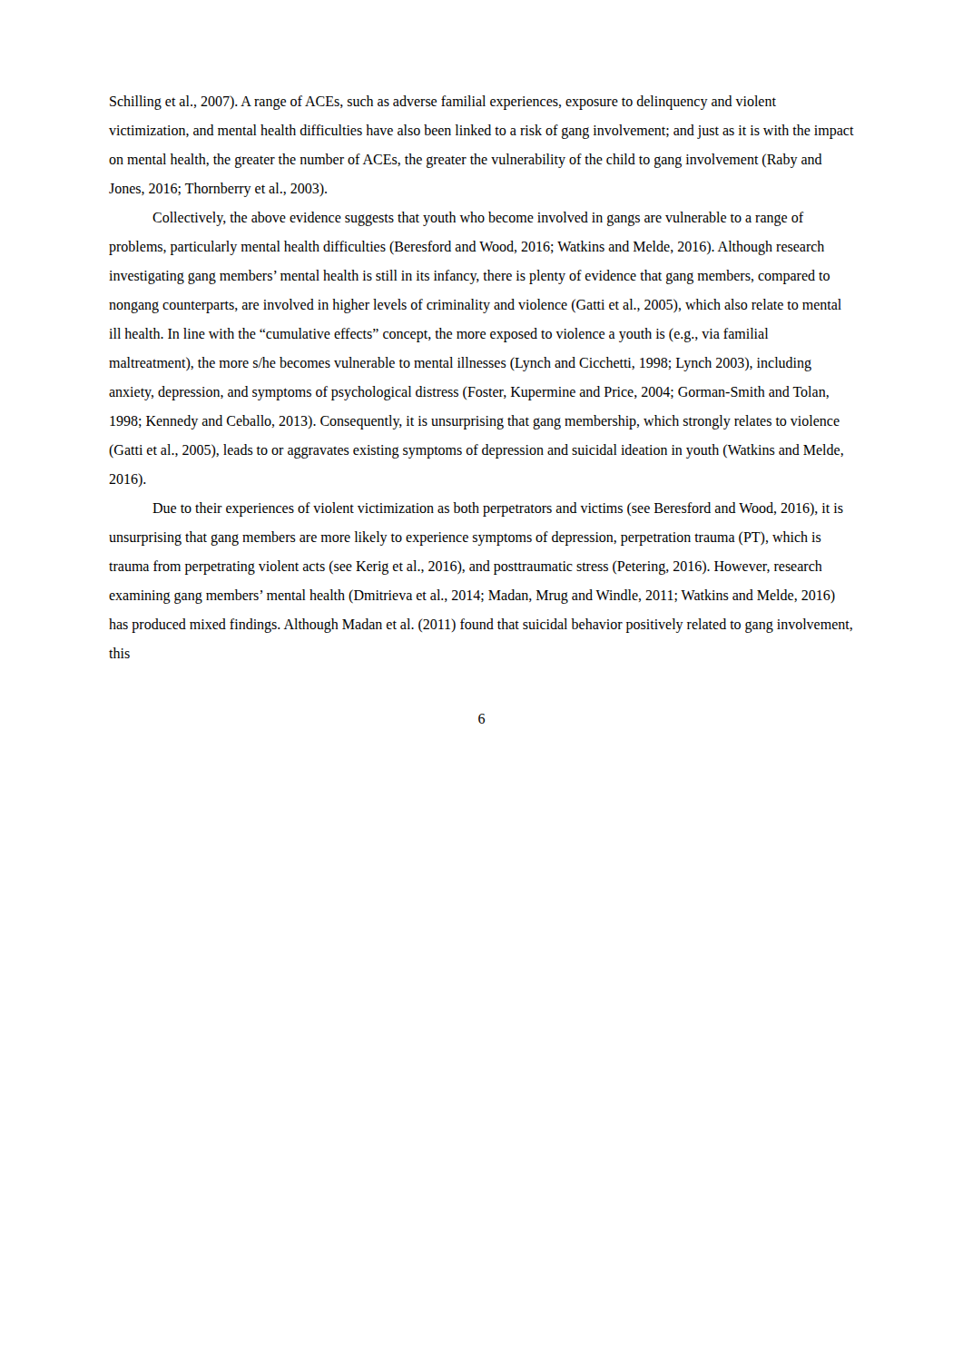Schilling et al., 2007). A range of ACEs, such as adverse familial experiences, exposure to delinquency and violent victimization, and mental health difficulties have also been linked to a risk of gang involvement; and just as it is with the impact on mental health, the greater the number of ACEs, the greater the vulnerability of the child to gang involvement (Raby and Jones, 2016; Thornberry et al., 2003).
Collectively, the above evidence suggests that youth who become involved in gangs are vulnerable to a range of problems, particularly mental health difficulties (Beresford and Wood, 2016; Watkins and Melde, 2016). Although research investigating gang members’ mental health is still in its infancy, there is plenty of evidence that gang members, compared to nongang counterparts, are involved in higher levels of criminality and violence (Gatti et al., 2005), which also relate to mental ill health. In line with the “cumulative effects” concept, the more exposed to violence a youth is (e.g., via familial maltreatment), the more s/he becomes vulnerable to mental illnesses (Lynch and Cicchetti, 1998; Lynch 2003), including anxiety, depression, and symptoms of psychological distress (Foster, Kupermine and Price, 2004; Gorman-Smith and Tolan, 1998; Kennedy and Ceballo, 2013). Consequently, it is unsurprising that gang membership, which strongly relates to violence (Gatti et al., 2005), leads to or aggravates existing symptoms of depression and suicidal ideation in youth (Watkins and Melde, 2016).
Due to their experiences of violent victimization as both perpetrators and victims (see Beresford and Wood, 2016), it is unsurprising that gang members are more likely to experience symptoms of depression, perpetration trauma (PT), which is trauma from perpetrating violent acts (see Kerig et al., 2016), and posttraumatic stress (Petering, 2016). However, research examining gang members’ mental health (Dmitrieva et al., 2014; Madan, Mrug and Windle, 2011; Watkins and Melde, 2016) has produced mixed findings. Although Madan et al. (2011) found that suicidal behavior positively related to gang involvement, this
6